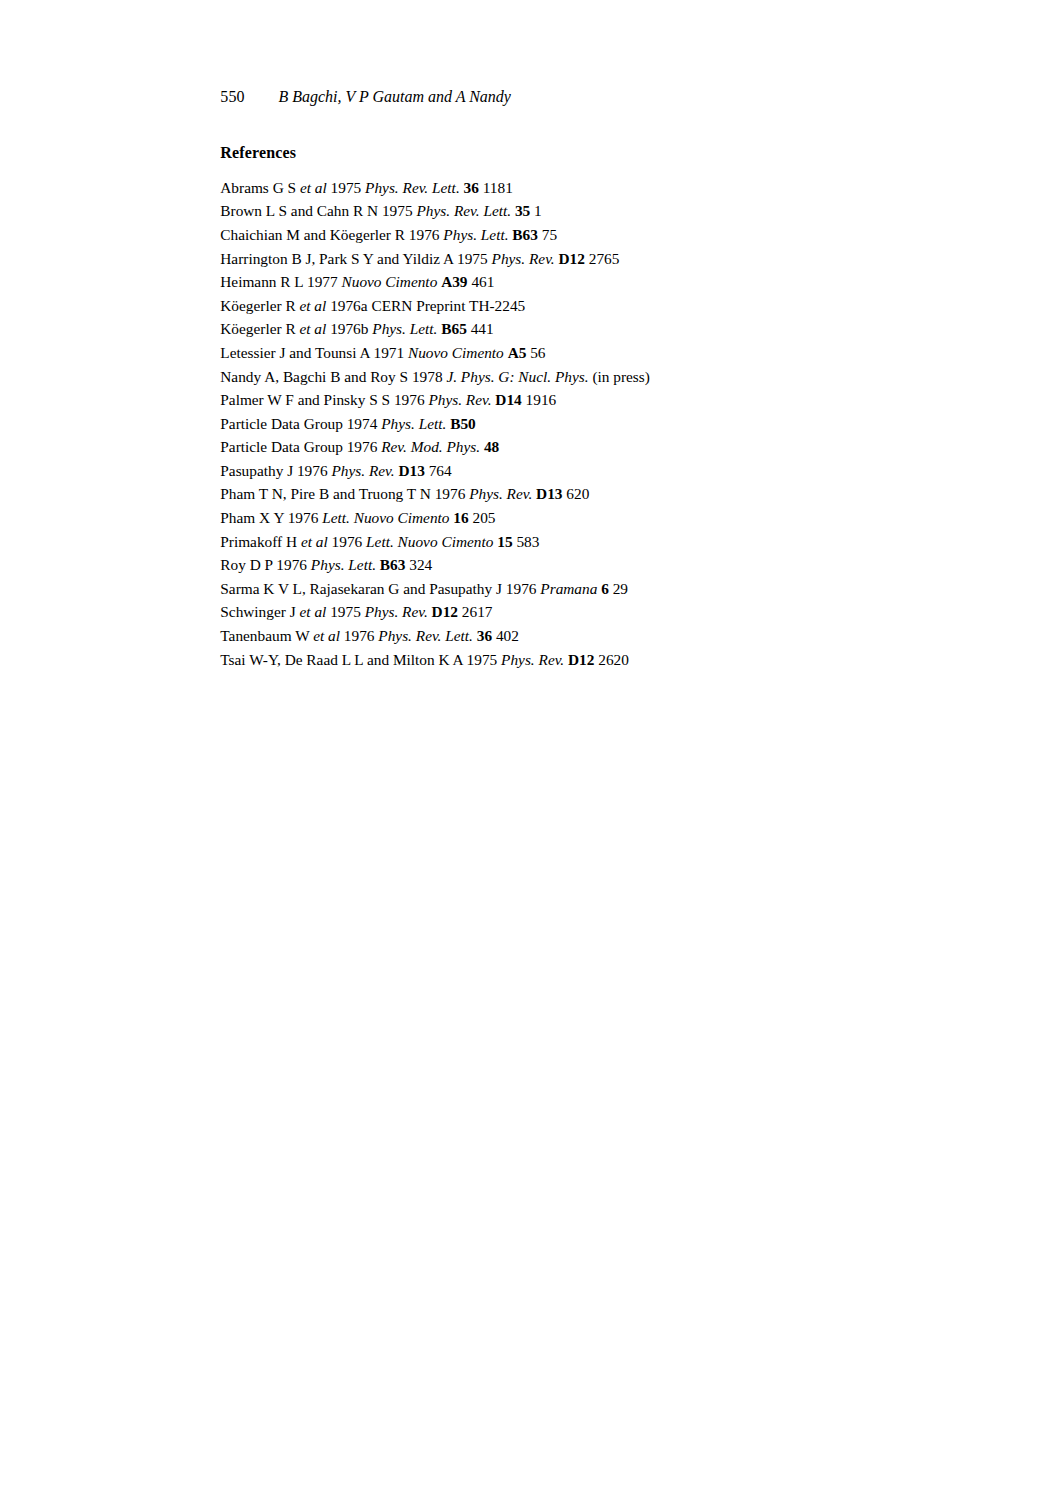550 B Bagchi, V P Gautam and A Nandy
References
Abrams G S et al 1975 Phys. Rev. Lett. 36 1181
Brown L S and Cahn R N 1975 Phys. Rev. Lett. 35 1
Chaichian M and Köegerler R 1976 Phys. Lett. B63 75
Harrington B J, Park S Y and Yildiz A 1975 Phys. Rev. D12 2765
Heimann R L 1977 Nuovo Cimento A39 461
Köegerler R et al 1976a CERN Preprint TH-2245
Köegerler R et al 1976b Phys. Lett. B65 441
Letessier J and Tounsi A 1971 Nuovo Cimento A5 56
Nandy A, Bagchi B and Roy S 1978 J. Phys. G: Nucl. Phys. (in press)
Palmer W F and Pinsky S S 1976 Phys. Rev. D14 1916
Particle Data Group 1974 Phys. Lett. B50
Particle Data Group 1976 Rev. Mod. Phys. 48
Pasupathy J 1976 Phys. Rev. D13 764
Pham T N, Pire B and Truong T N 1976 Phys. Rev. D13 620
Pham X Y 1976 Lett. Nuovo Cimento 16 205
Primakoff H et al 1976 Lett. Nuovo Cimento 15 583
Roy D P 1976 Phys. Lett. B63 324
Sarma K V L, Rajasekaran G and Pasupathy J 1976 Pramana 6 29
Schwinger J et al 1975 Phys. Rev. D12 2617
Tanenbaum W et al 1976 Phys. Rev. Lett. 36 402
Tsai W-Y, De Raad L L and Milton K A 1975 Phys. Rev. D12 2620